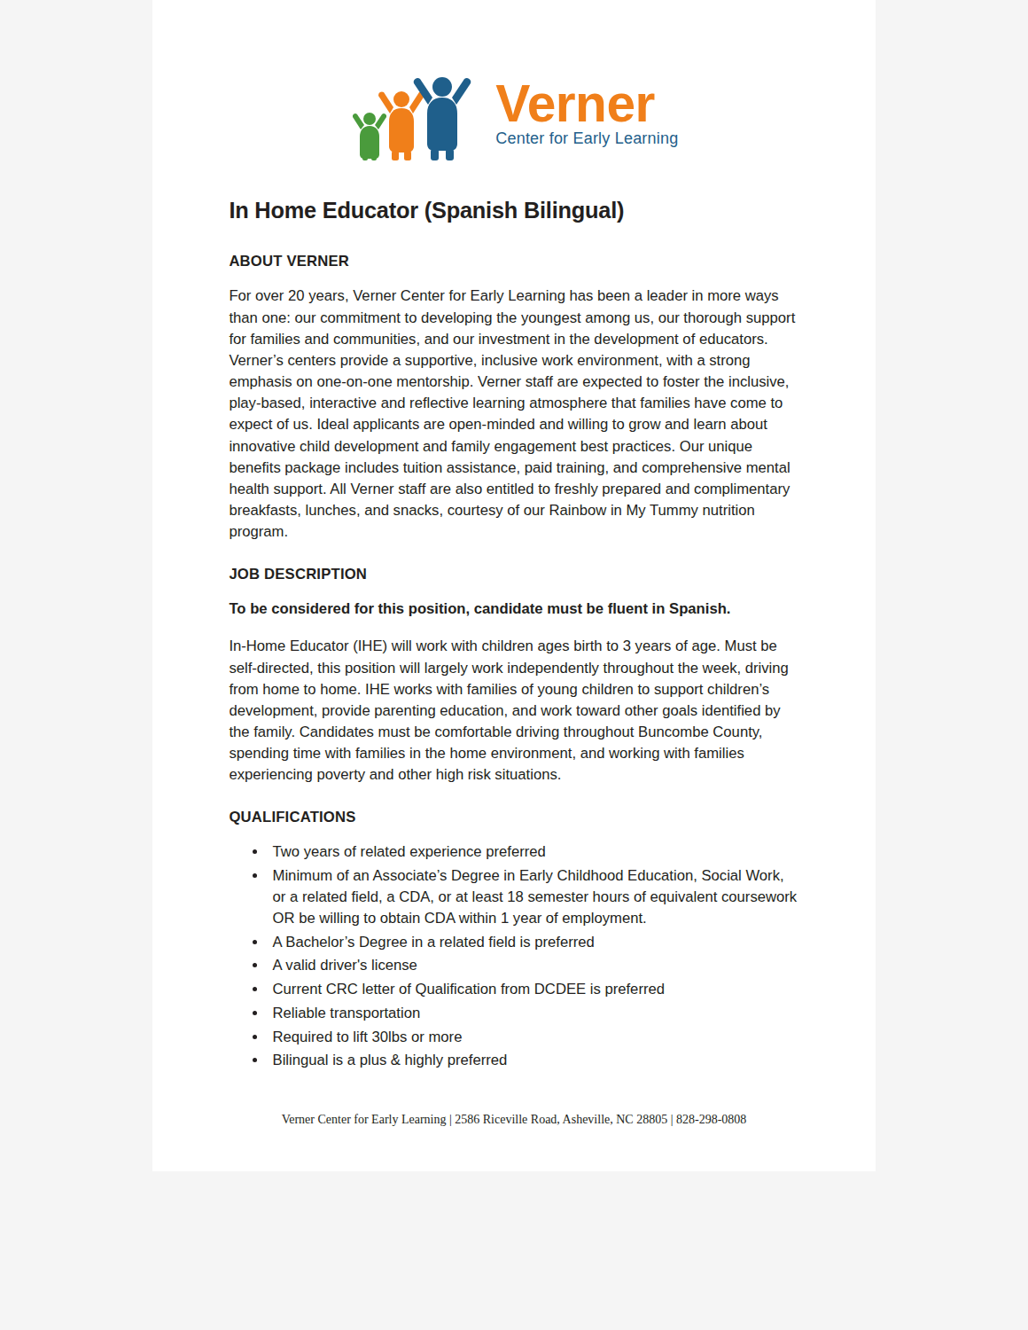Verner Center for Early Learning
In Home Educator (Spanish Bilingual)
ABOUT VERNER
For over 20 years, Verner Center for Early Learning has been a leader in more ways than one: our commitment to developing the youngest among us, our thorough support for families and communities, and our investment in the development of educators. Verner’s centers provide a supportive, inclusive work environment, with a strong emphasis on one-on-one mentorship. Verner staff are expected to foster the inclusive, play-based, interactive and reflective learning atmosphere that families have come to expect of us. Ideal applicants are open-minded and willing to grow and learn about innovative child development and family engagement best practices. Our unique benefits package includes tuition assistance, paid training, and comprehensive mental health support. All Verner staff are also entitled to freshly prepared and complimentary breakfasts, lunches, and snacks, courtesy of our Rainbow in My Tummy nutrition program.
JOB DESCRIPTION
To be considered for this position, candidate must be fluent in Spanish.
In-Home Educator (IHE) will work with children ages birth to 3 years of age. Must be self-directed, this position will largely work independently throughout the week, driving from home to home. IHE works with families of young children to support children’s development, provide parenting education, and work toward other goals identified by the family. Candidates must be comfortable driving throughout Buncombe County, spending time with families in the home environment, and working with families experiencing poverty and other high risk situations.
QUALIFICATIONS
Two years of related experience preferred
Minimum of an Associate’s Degree in Early Childhood Education, Social Work, or a related field, a CDA, or at least 18 semester hours of equivalent coursework OR be willing to obtain CDA within 1 year of employment.
A Bachelor’s Degree in a related field is preferred
A valid driver's license
Current CRC letter of Qualification from DCDEE is preferred
Reliable transportation
Required to lift 30lbs or more
Bilingual is a plus & highly preferred
Verner Center for Early Learning | 2586 Riceville Road, Asheville, NC 28805 | 828-298-0808